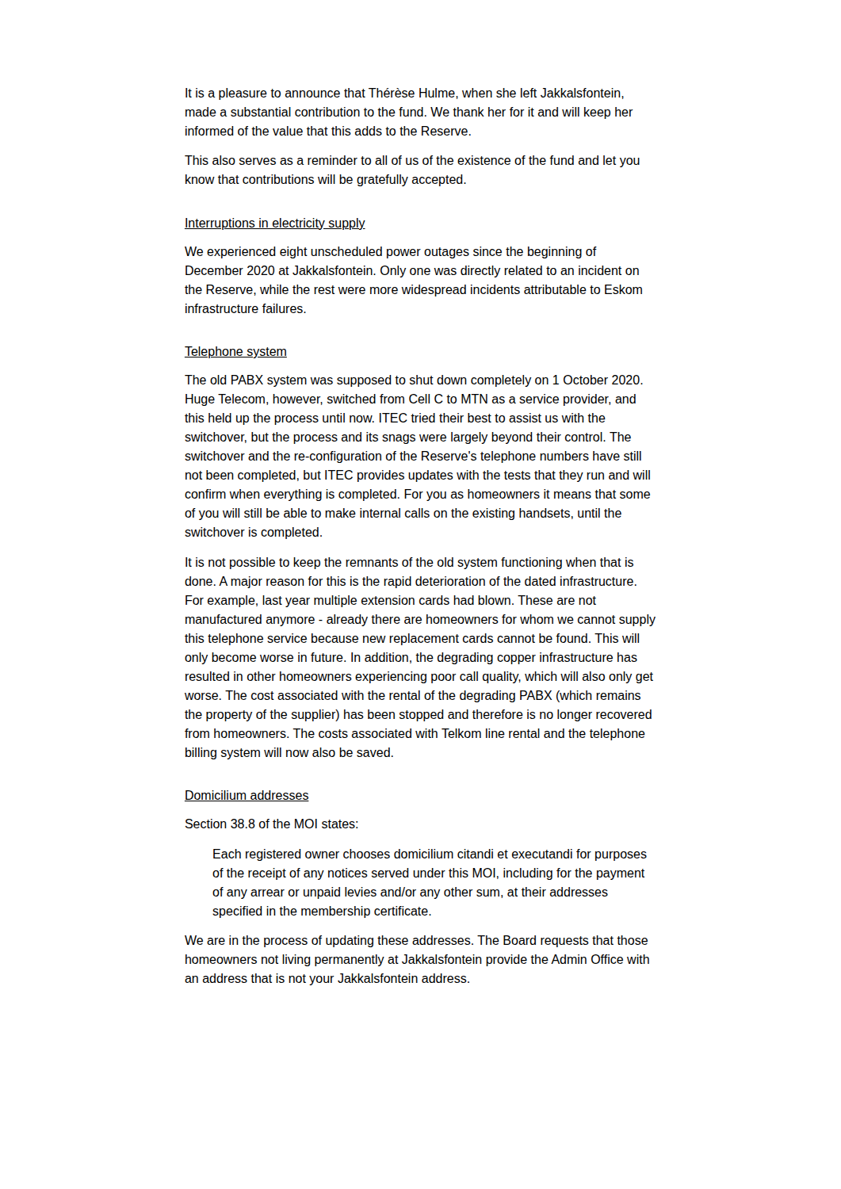It is a pleasure to announce that Thérèse Hulme, when she left Jakkalsfontein, made a substantial contribution to the fund. We thank her for it and will keep her informed of the value that this adds to the Reserve.
This also serves as a reminder to all of us of the existence of the fund and let you know that contributions will be gratefully accepted.
Interruptions in electricity supply
We experienced eight unscheduled power outages since the beginning of December 2020 at Jakkalsfontein. Only one was directly related to an incident on the Reserve, while the rest were more widespread incidents attributable to Eskom infrastructure failures.
Telephone system
The old PABX system was supposed to shut down completely on 1 October 2020. Huge Telecom, however, switched from Cell C to MTN as a service provider, and this held up the process until now. ITEC tried their best to assist us with the switchover, but the process and its snags were largely beyond their control. The switchover and the re-configuration of the Reserve's telephone numbers have still not been completed, but ITEC provides updates with the tests that they run and will confirm when everything is completed. For you as homeowners it means that some of you will still be able to make internal calls on the existing handsets, until the switchover is completed.
It is not possible to keep the remnants of the old system functioning when that is done. A major reason for this is the rapid deterioration of the dated infrastructure. For example, last year multiple extension cards had blown. These are not manufactured anymore - already there are homeowners for whom we cannot supply this telephone service because new replacement cards cannot be found. This will only become worse in future. In addition, the degrading copper infrastructure has resulted in other homeowners experiencing poor call quality, which will also only get worse. The cost associated with the rental of the degrading PABX (which remains the property of the supplier) has been stopped and therefore is no longer recovered from homeowners. The costs associated with Telkom line rental and the telephone billing system will now also be saved.
Domicilium addresses
Section 38.8 of the MOI states:
Each registered owner chooses domicilium citandi et executandi for purposes of the receipt of any notices served under this MOI, including for the payment of any arrear or unpaid levies and/or any other sum, at their addresses specified in the membership certificate.
We are in the process of updating these addresses. The Board requests that those homeowners not living permanently at Jakkalsfontein provide the Admin Office with an address that is not your Jakkalsfontein address.